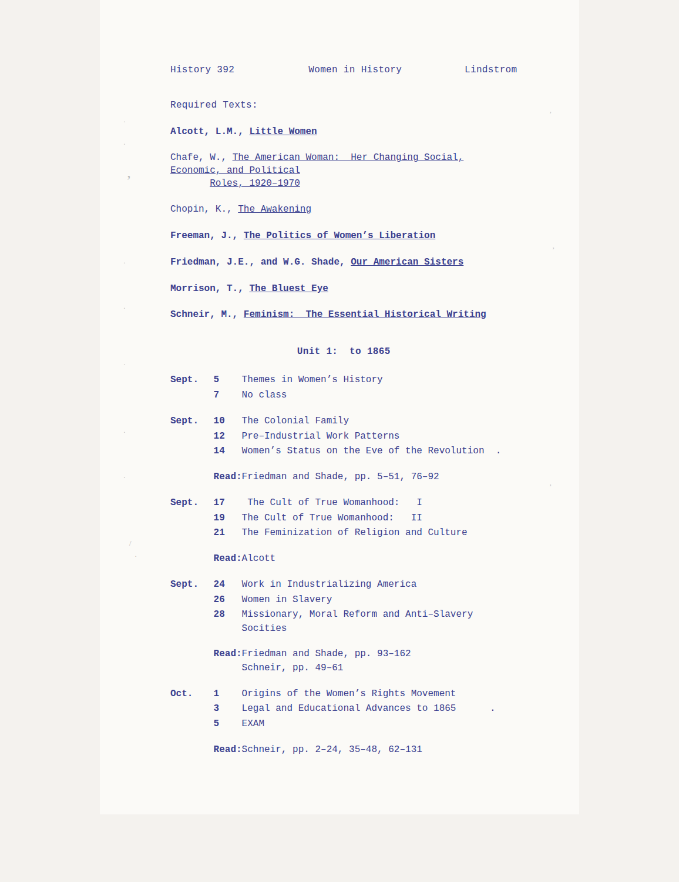. . ’ . . . . . / . ’ ’ ’
History 392
Women in History
Lindstrom
Required Texts:
Alcott, L.M., Little Women
Chafe, W., The American Woman: Her Changing Social, Economic, and Political Roles, 1920–1970
Chopin, K., The Awakening
Freeman, J., The Politics of Women’s Liberation
Friedman, J.E., and W.G. Shade, Our American Sisters
Morrison, T., The Bluest Eye
Schneir, M., Feminism: The Essential Historical Writing
Unit 1: to 1865
| Sept. | 5 | Themes in Women’s History |
| | 7 | No class |
| Sept. | 10 | The Colonial Family |
| | 12 | Pre–Industrial Work Patterns |
| | 14 | Women’s Status on the Eve of the Revolution . |
| | Read: | Friedman and Shade, pp. 5–51, 76–92 |
| Sept. | 17 | The Cult of True Womanhood: I |
| | 19 | The Cult of True Womanhood: II |
| | 21 | The Feminization of Religion and Culture |
| | Read: | Alcott |
| Sept. | 24 | Work in Industrializing America |
| | 26 | Women in Slavery |
| | 28 | Missionary, Moral Reform and Anti–Slavery Socities |
| | Read: | Friedman and Shade, pp. 93–162 Schneir, pp. 49–61 |
| Oct. | 1 | Origins of the Women’s Rights Movement |
| | 3 | Legal and Educational Advances to 1865 . |
| | 5 | EXAM |
| | Read: | Schneir, pp. 2–24, 35–48, 62–131 |